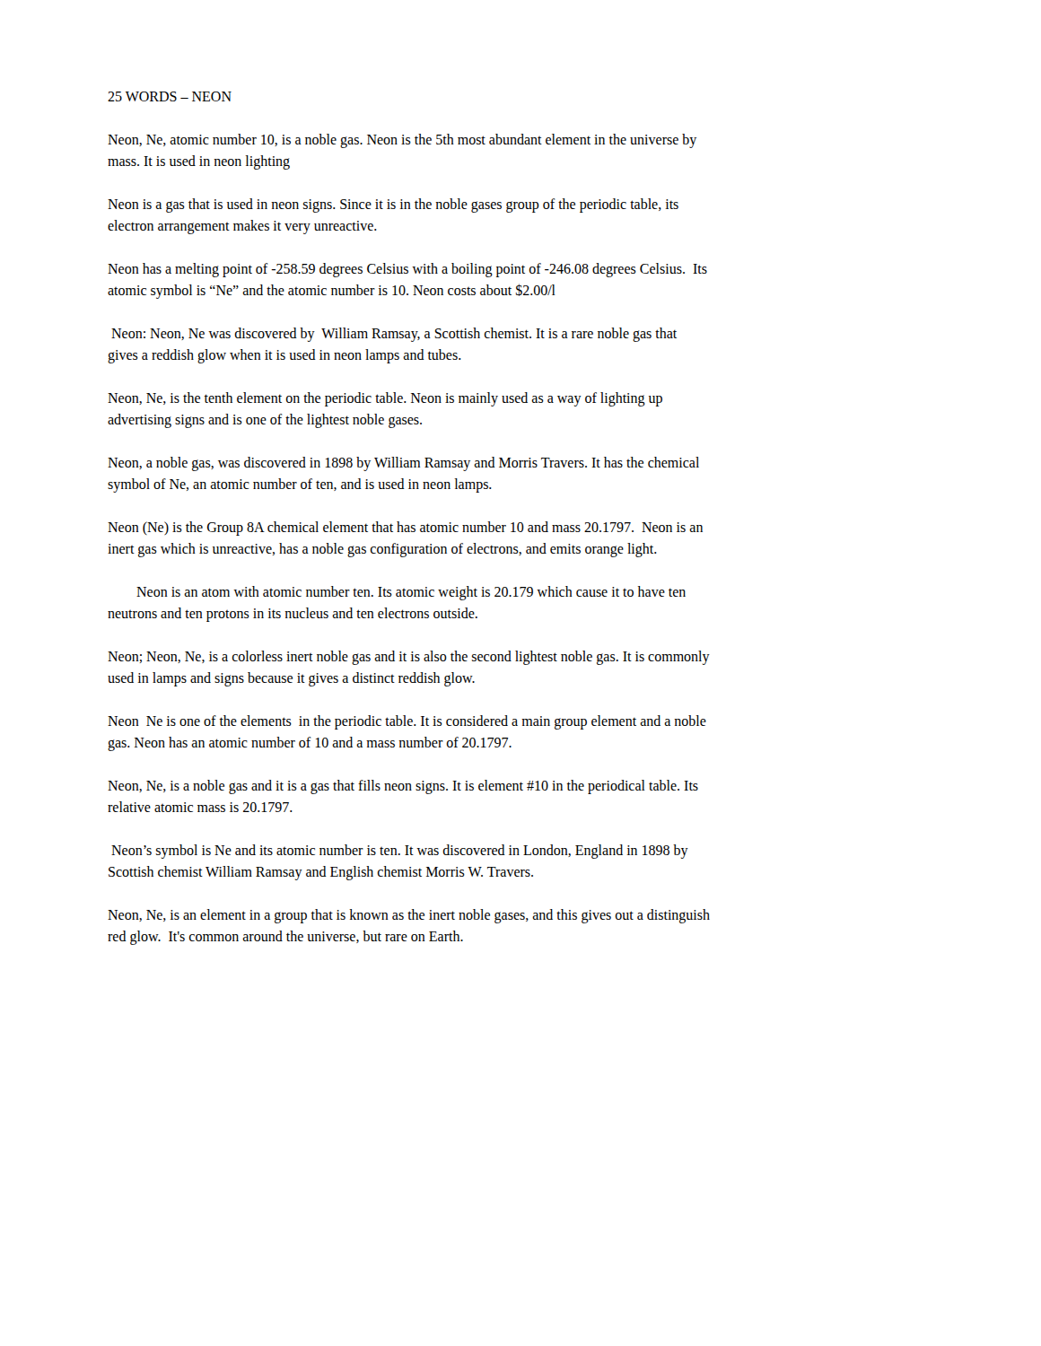25 WORDS – NEON
Neon, Ne, atomic number 10, is a noble gas. Neon is the 5th most abundant element in the universe by mass. It is used in neon lighting
Neon is a gas that is used in neon signs. Since it is in the noble gases group of the periodic table, its electron arrangement makes it very unreactive.
Neon has a melting point of -258.59 degrees Celsius with a boiling point of -246.08 degrees Celsius. Its atomic symbol is “Ne” and the atomic number is 10. Neon costs about $2.00/l
Neon: Neon, Ne was discovered by William Ramsay, a Scottish chemist. It is a rare noble gas that gives a reddish glow when it is used in neon lamps and tubes.
Neon, Ne, is the tenth element on the periodic table. Neon is mainly used as a way of lighting up advertising signs and is one of the lightest noble gases.
Neon, a noble gas, was discovered in 1898 by William Ramsay and Morris Travers. It has the chemical symbol of Ne, an atomic number of ten, and is used in neon lamps.
Neon (Ne) is the Group 8A chemical element that has atomic number 10 and mass 20.1797. Neon is an inert gas which is unreactive, has a noble gas configuration of electrons, and emits orange light.
Neon is an atom with atomic number ten. Its atomic weight is 20.179 which cause it to have ten neutrons and ten protons in its nucleus and ten electrons outside.
Neon; Neon, Ne, is a colorless inert noble gas and it is also the second lightest noble gas. It is commonly used in lamps and signs because it gives a distinct reddish glow.
Neon Ne is one of the elements in the periodic table. It is considered a main group element and a noble gas. Neon has an atomic number of 10 and a mass number of 20.1797.
Neon, Ne, is a noble gas and it is a gas that fills neon signs. It is element #10 in the periodical table. Its relative atomic mass is 20.1797.
Neon’s symbol is Ne and its atomic number is ten. It was discovered in London, England in 1898 by Scottish chemist William Ramsay and English chemist Morris W. Travers.
Neon, Ne, is an element in a group that is known as the inert noble gases, and this gives out a distinguish red glow. It's common around the universe, but rare on Earth.